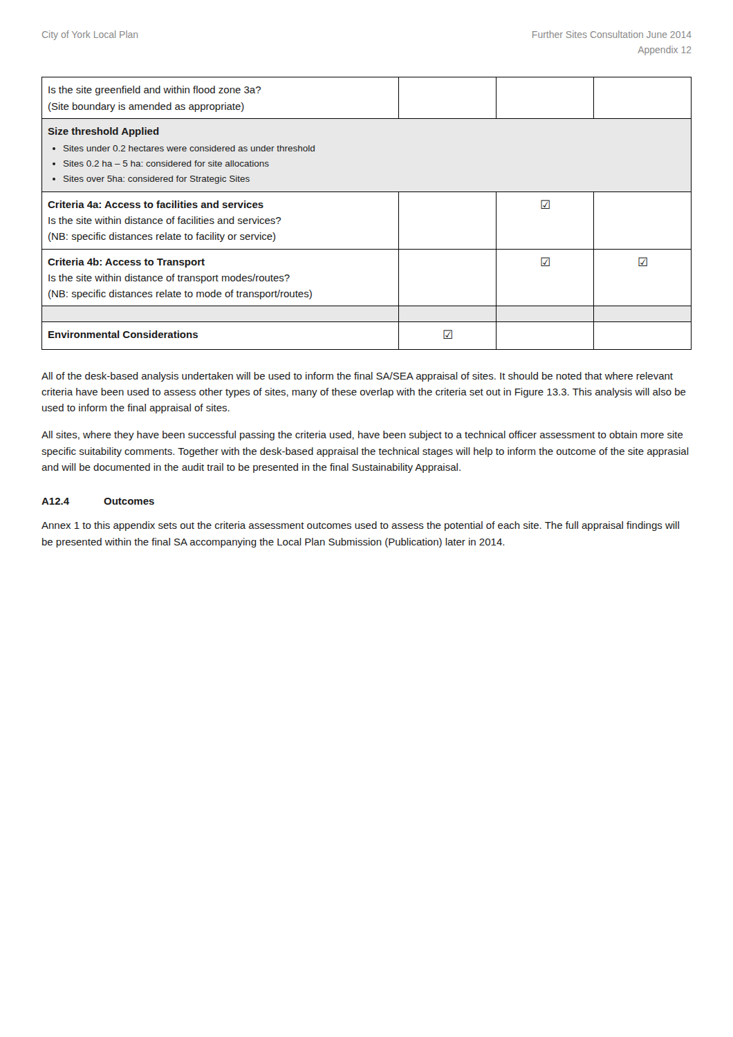City of York Local Plan
Further Sites Consultation June 2014
Appendix 12
| Is the site greenfield and within flood zone 3a? (Site boundary is amended as appropriate) | | | |
| Size threshold Applied Sites under 0.2 hectares were considered as under threshold Sites 0.2 ha – 5 ha: considered for site allocations Sites over 5ha: considered for Strategic Sites |
| Criteria 4a: Access to facilities and services Is the site within distance of facilities and services? (NB: specific distances relate to facility or service) | | ☑ | |
| Criteria 4b: Access to Transport Is the site within distance of transport modes/routes? (NB: specific distances relate to mode of transport/routes) | | ☑ | ☑ |
| Environmental Considerations | ☑ | | |
All of the desk-based analysis undertaken will be used to inform the final SA/SEA appraisal of sites. It should be noted that where relevant criteria have been used to assess other types of sites, many of these overlap with the criteria set out in Figure 13.3. This analysis will also be used to inform the final appraisal of sites.
All sites, where they have been successful passing the criteria used, have been subject to a technical officer assessment to obtain more site specific suitability comments. Together with the desk-based appraisal the technical stages will help to inform the outcome of the site apprasial and will be documented in the audit trail to be presented in the final Sustainability Appraisal.
A12.4 Outcomes
Annex 1 to this appendix sets out the criteria assessment outcomes used to assess the potential of each site. The full appraisal findings will be presented within the final SA accompanying the Local Plan Submission (Publication) later in 2014.